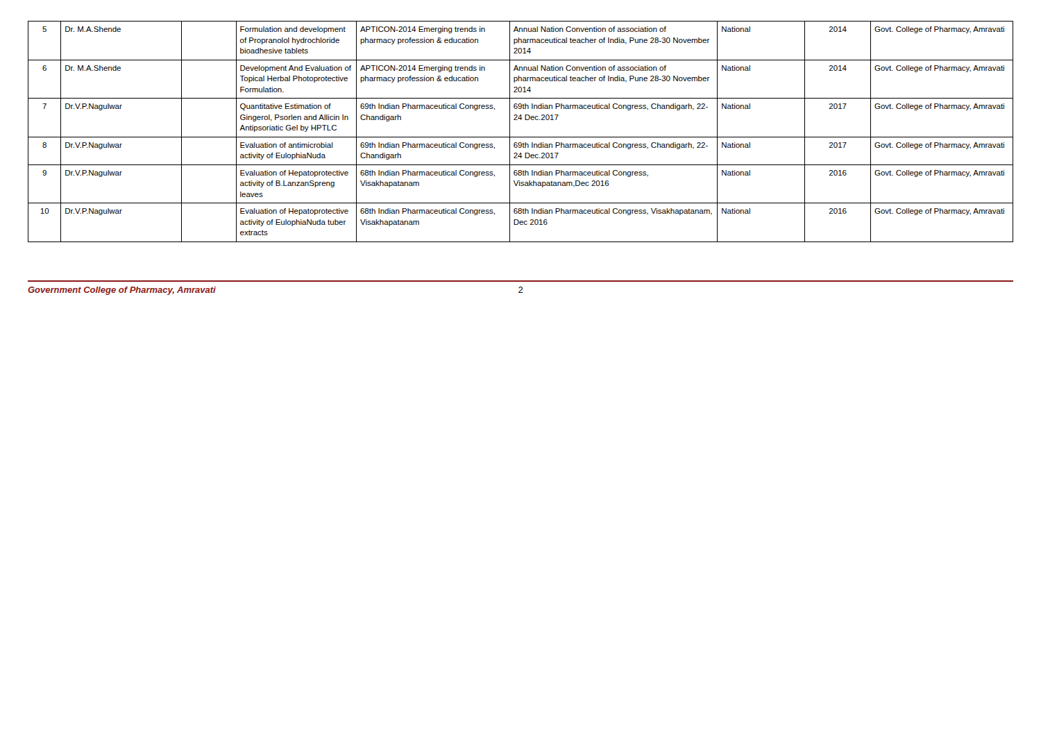| 5 | Dr. M.A.Shende | | Formulation and development of Propranolol hydrochloride bioadhesive tablets | APTICON-2014 Emerging trends in pharmacy profession & education | Annual Nation Convention of association of pharmaceutical teacher of India, Pune 28-30 November 2014 | National | 2014 | Govt. College of Pharmacy, Amravati |
| 6 | Dr. M.A.Shende | | Development And Evaluation of Topical Herbal Photoprotective Formulation. | APTICON-2014 Emerging trends in pharmacy profession & education | Annual Nation Convention of association of pharmaceutical teacher of India, Pune 28-30 November 2014 | National | 2014 | Govt. College of Pharmacy, Amravati |
| 7 | Dr.V.P.Nagulwar | | Quantitative Estimation of Gingerol, Psorlen and Allicin In Antipsoriatic Gel by HPTLC | 69th Indian Pharmaceutical Congress, Chandigarh | 69th Indian Pharmaceutical Congress, Chandigarh, 22-24 Dec.2017 | National | 2017 | Govt. College of Pharmacy, Amravati |
| 8 | Dr.V.P.Nagulwar | | Evaluation of antimicrobial activity of EulophiaNuda | 69th Indian Pharmaceutical Congress, Chandigarh | 69th Indian Pharmaceutical Congress, Chandigarh, 22-24 Dec.2017 | National | 2017 | Govt. College of Pharmacy, Amravati |
| 9 | Dr.V.P.Nagulwar | | Evaluation of Hepatoprotective activity of B.LanzanSpreng leaves | 68th Indian Pharmaceutical Congress, Visakhapatanam | 68th Indian Pharmaceutical Congress, Visakhapatanam,Dec 2016 | National | 2016 | Govt. College of Pharmacy, Amravati |
| 10 | Dr.V.P.Nagulwar | | Evaluation of Hepatoprotective activity of EulophiaNuda tuber extracts | 68th Indian Pharmaceutical Congress, Visakhapatanam | 68th Indian Pharmaceutical Congress, Visakhapatanam, Dec 2016 | National | 2016 | Govt. College of Pharmacy, Amravati |
Government College of Pharmacy, Amravati 2